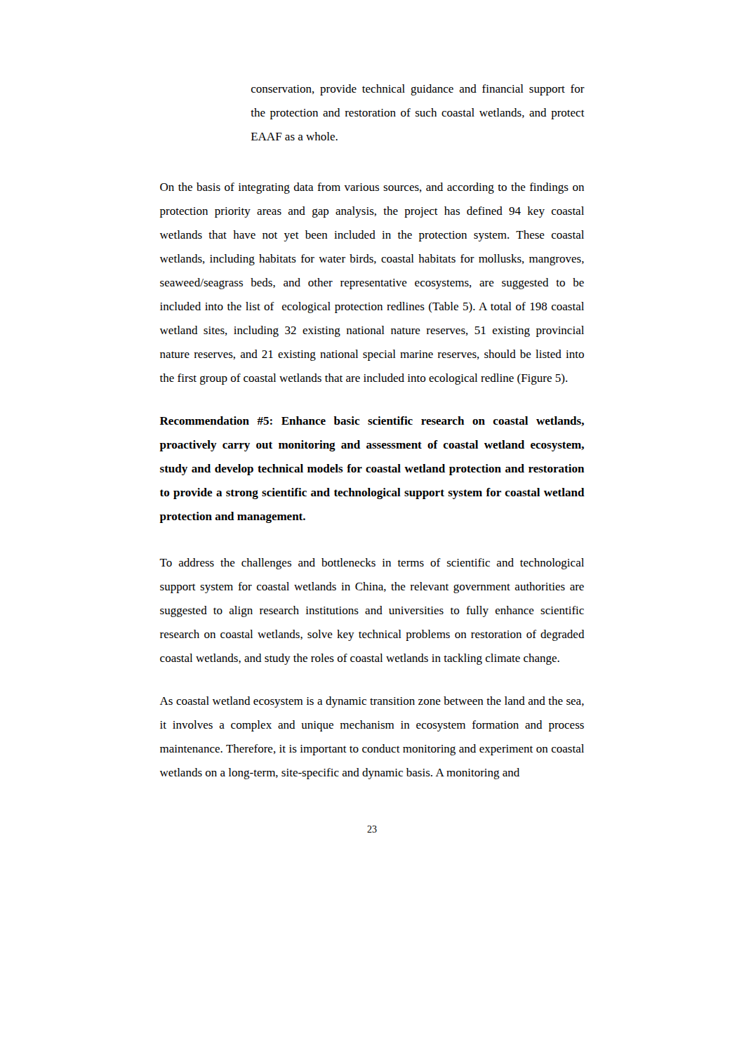conservation, provide technical guidance and financial support for the protection and restoration of such coastal wetlands, and protect EAAF as a whole.
On the basis of integrating data from various sources, and according to the findings on protection priority areas and gap analysis, the project has defined 94 key coastal wetlands that have not yet been included in the protection system. These coastal wetlands, including habitats for water birds, coastal habitats for mollusks, mangroves, seaweed/seagrass beds, and other representative ecosystems, are suggested to be included into the list of ecological protection redlines (Table 5). A total of 198 coastal wetland sites, including 32 existing national nature reserves, 51 existing provincial nature reserves, and 21 existing national special marine reserves, should be listed into the first group of coastal wetlands that are included into ecological redline (Figure 5).
Recommendation #5: Enhance basic scientific research on coastal wetlands, proactively carry out monitoring and assessment of coastal wetland ecosystem, study and develop technical models for coastal wetland protection and restoration to provide a strong scientific and technological support system for coastal wetland protection and management.
To address the challenges and bottlenecks in terms of scientific and technological support system for coastal wetlands in China, the relevant government authorities are suggested to align research institutions and universities to fully enhance scientific research on coastal wetlands, solve key technical problems on restoration of degraded coastal wetlands, and study the roles of coastal wetlands in tackling climate change.
As coastal wetland ecosystem is a dynamic transition zone between the land and the sea, it involves a complex and unique mechanism in ecosystem formation and process maintenance. Therefore, it is important to conduct monitoring and experiment on coastal wetlands on a long-term, site-specific and dynamic basis. A monitoring and
23